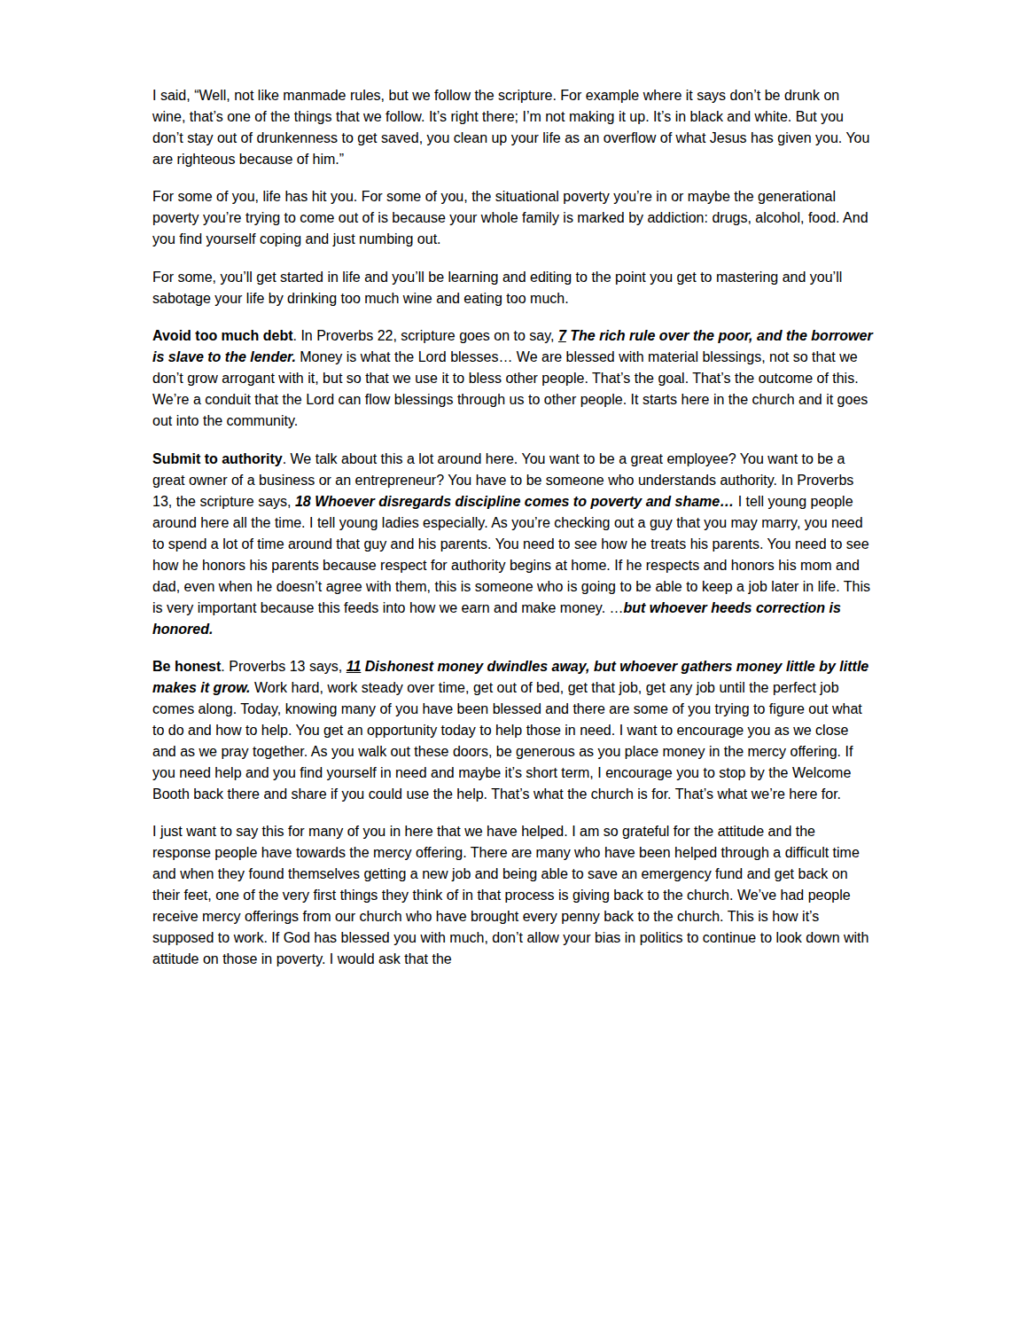I said, “Well, not like manmade rules, but we follow the scripture. For example where it says don’t be drunk on wine, that’s one of the things that we follow. It’s right there; I’m not making it up. It’s in black and white. But you don’t stay out of drunkenness to get saved, you clean up your life as an overflow of what Jesus has given you. You are righteous because of him.”
For some of you, life has hit you. For some of you, the situational poverty you’re in or maybe the generational poverty you’re trying to come out of is because your whole family is marked by addiction: drugs, alcohol, food. And you find yourself coping and just numbing out.
For some, you’ll get started in life and you’ll be learning and editing to the point you get to mastering and you’ll sabotage your life by drinking too much wine and eating too much.
Avoid too much debt. In Proverbs 22, scripture goes on to say, 7 The rich rule over the poor, and the borrower is slave to the lender. Money is what the Lord blesses… We are blessed with material blessings, not so that we don’t grow arrogant with it, but so that we use it to bless other people. That’s the goal. That’s the outcome of this. We’re a conduit that the Lord can flow blessings through us to other people. It starts here in the church and it goes out into the community.
Submit to authority. We talk about this a lot around here. You want to be a great employee? You want to be a great owner of a business or an entrepreneur? You have to be someone who understands authority. In Proverbs 13, the scripture says, 18 Whoever disregards discipline comes to poverty and shame… I tell young people around here all the time. I tell young ladies especially. As you’re checking out a guy that you may marry, you need to spend a lot of time around that guy and his parents. You need to see how he treats his parents. You need to see how he honors his parents because respect for authority begins at home. If he respects and honors his mom and dad, even when he doesn’t agree with them, this is someone who is going to be able to keep a job later in life. This is very important because this feeds into how we earn and make money. …but whoever heeds correction is honored.
Be honest. Proverbs 13 says, 11 Dishonest money dwindles away, but whoever gathers money little by little makes it grow. Work hard, work steady over time, get out of bed, get that job, get any job until the perfect job comes along. Today, knowing many of you have been blessed and there are some of you trying to figure out what to do and how to help. You get an opportunity today to help those in need. I want to encourage you as we close and as we pray together. As you walk out these doors, be generous as you place money in the mercy offering. If you need help and you find yourself in need and maybe it’s short term, I encourage you to stop by the Welcome Booth back there and share if you could use the help. That’s what the church is for. That’s what we’re here for.
I just want to say this for many of you in here that we have helped. I am so grateful for the attitude and the response people have towards the mercy offering. There are many who have been helped through a difficult time and when they found themselves getting a new job and being able to save an emergency fund and get back on their feet, one of the very first things they think of in that process is giving back to the church. We’ve had people receive mercy offerings from our church who have brought every penny back to the church. This is how it’s supposed to work. If God has blessed you with much, don’t allow your bias in politics to continue to look down with attitude on those in poverty. I would ask that the